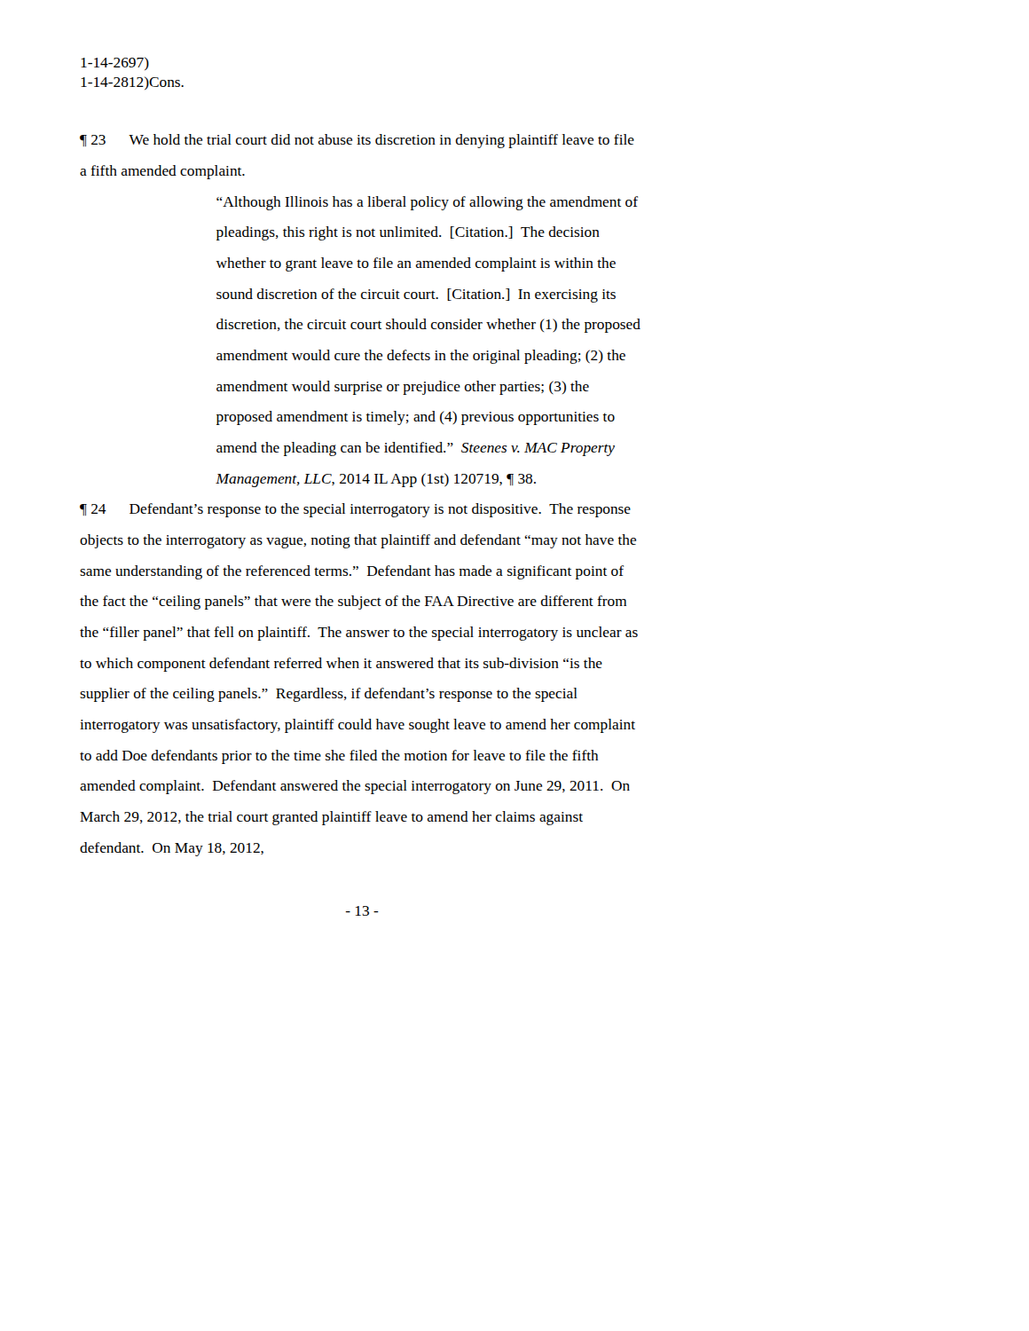1-14-2697)
1-14-2812)Cons.
¶ 23 We hold the trial court did not abuse its discretion in denying plaintiff leave to file a fifth amended complaint.
“Although Illinois has a liberal policy of allowing the amendment of pleadings, this right is not unlimited. [Citation.] The decision whether to grant leave to file an amended complaint is within the sound discretion of the circuit court. [Citation.] In exercising its discretion, the circuit court should consider whether (1) the proposed amendment would cure the defects in the original pleading; (2) the amendment would surprise or prejudice other parties; (3) the proposed amendment is timely; and (4) previous opportunities to amend the pleading can be identified.” Steenes v. MAC Property Management, LLC, 2014 IL App (1st) 120719, ¶ 38.
¶ 24 Defendant’s response to the special interrogatory is not dispositive. The response objects to the interrogatory as vague, noting that plaintiff and defendant “may not have the same understanding of the referenced terms.” Defendant has made a significant point of the fact the “ceiling panels” that were the subject of the FAA Directive are different from the “filler panel” that fell on plaintiff. The answer to the special interrogatory is unclear as to which component defendant referred when it answered that its sub-division “is the supplier of the ceiling panels.” Regardless, if defendant’s response to the special interrogatory was unsatisfactory, plaintiff could have sought leave to amend her complaint to add Doe defendants prior to the time she filed the motion for leave to file the fifth amended complaint. Defendant answered the special interrogatory on June 29, 2011. On March 29, 2012, the trial court granted plaintiff leave to amend her claims against defendant. On May 18, 2012,
- 13 -